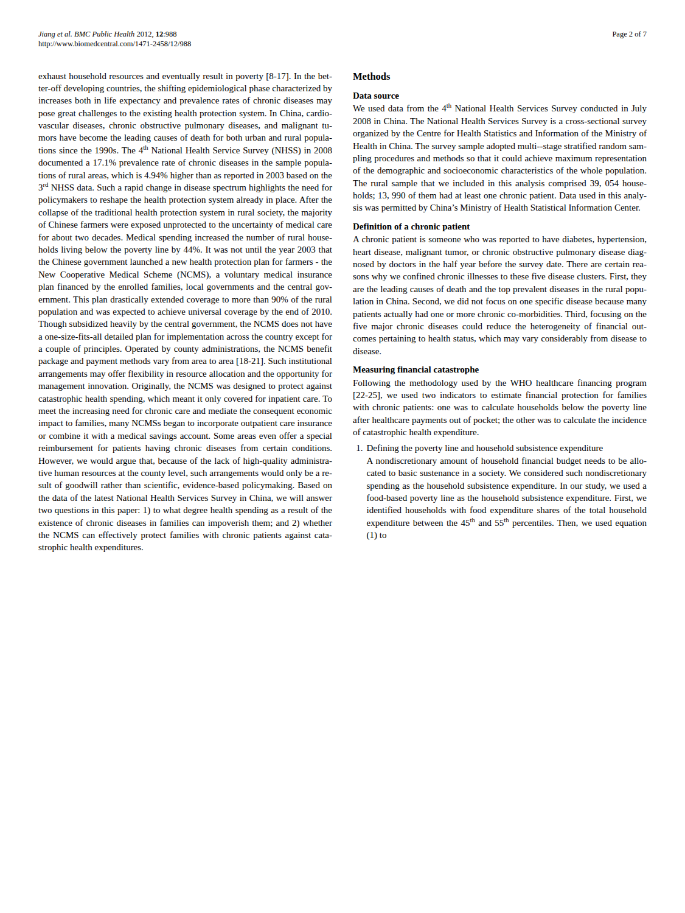Jiang et al. BMC Public Health 2012, 12:988
http://www.biomedcentral.com/1471-2458/12/988
Page 2 of 7
exhaust household resources and eventually result in poverty [8-17]. In the better-off developing countries, the shifting epidemiological phase characterized by increases both in life expectancy and prevalence rates of chronic diseases may pose great challenges to the existing health protection system. In China, cardiovascular diseases, chronic obstructive pulmonary diseases, and malignant tumors have become the leading causes of death for both urban and rural populations since the 1990s. The 4th National Health Service Survey (NHSS) in 2008 documented a 17.1% prevalence rate of chronic diseases in the sample populations of rural areas, which is 4.94% higher than as reported in 2003 based on the 3rd NHSS data. Such a rapid change in disease spectrum highlights the need for policymakers to reshape the health protection system already in place. After the collapse of the traditional health protection system in rural society, the majority of Chinese farmers were exposed unprotected to the uncertainty of medical care for about two decades. Medical spending increased the number of rural households living below the poverty line by 44%. It was not until the year 2003 that the Chinese government launched a new health protection plan for farmers - the New Cooperative Medical Scheme (NCMS), a voluntary medical insurance plan financed by the enrolled families, local governments and the central government. This plan drastically extended coverage to more than 90% of the rural population and was expected to achieve universal coverage by the end of 2010. Though subsidized heavily by the central government, the NCMS does not have a one-size-fits-all detailed plan for implementation across the country except for a couple of principles. Operated by county administrations, the NCMS benefit package and payment methods vary from area to area [18-21]. Such institutional arrangements may offer flexibility in resource allocation and the opportunity for management innovation. Originally, the NCMS was designed to protect against catastrophic health spending, which meant it only covered for inpatient care. To meet the increasing need for chronic care and mediate the consequent economic impact to families, many NCMSs began to incorporate outpatient care insurance or combine it with a medical savings account. Some areas even offer a special reimbursement for patients having chronic diseases from certain conditions. However, we would argue that, because of the lack of high-quality administrative human resources at the county level, such arrangements would only be a result of goodwill rather than scientific, evidence-based policymaking. Based on the data of the latest National Health Services Survey in China, we will answer two questions in this paper: 1) to what degree health spending as a result of the existence of chronic diseases in families can impoverish them; and 2) whether the NCMS can effectively protect families with chronic patients against catastrophic health expenditures.
Methods
Data source
We used data from the 4th National Health Services Survey conducted in July 2008 in China. The National Health Services Survey is a cross-sectional survey organized by the Centre for Health Statistics and Information of the Ministry of Health in China. The survey sample adopted multi--stage stratified random sampling procedures and methods so that it could achieve maximum representation of the demographic and socioeconomic characteristics of the whole population. The rural sample that we included in this analysis comprised 39, 054 households; 13, 990 of them had at least one chronic patient. Data used in this analysis was permitted by China’s Ministry of Health Statistical Information Center.
Definition of a chronic patient
A chronic patient is someone who was reported to have diabetes, hypertension, heart disease, malignant tumor, or chronic obstructive pulmonary disease diagnosed by doctors in the half year before the survey date. There are certain reasons why we confined chronic illnesses to these five disease clusters. First, they are the leading causes of death and the top prevalent diseases in the rural population in China. Second, we did not focus on one specific disease because many patients actually had one or more chronic co-morbidities. Third, focusing on the five major chronic diseases could reduce the heterogeneity of financial outcomes pertaining to health status, which may vary considerably from disease to disease.
Measuring financial catastrophe
Following the methodology used by the WHO healthcare financing program [22-25], we used two indicators to estimate financial protection for families with chronic patients: one was to calculate households below the poverty line after healthcare payments out of pocket; the other was to calculate the incidence of catastrophic health expenditure.
Defining the poverty line and household subsistence expenditure
A nondiscretionary amount of household financial budget needs to be allocated to basic sustenance in a society. We considered such nondiscretionary spending as the household subsistence expenditure. In our study, we used a food-based poverty line as the household subsistence expenditure. First, we identified households with food expenditure shares of the total household expenditure between the 45th and 55th percentiles. Then, we used equation (1) to